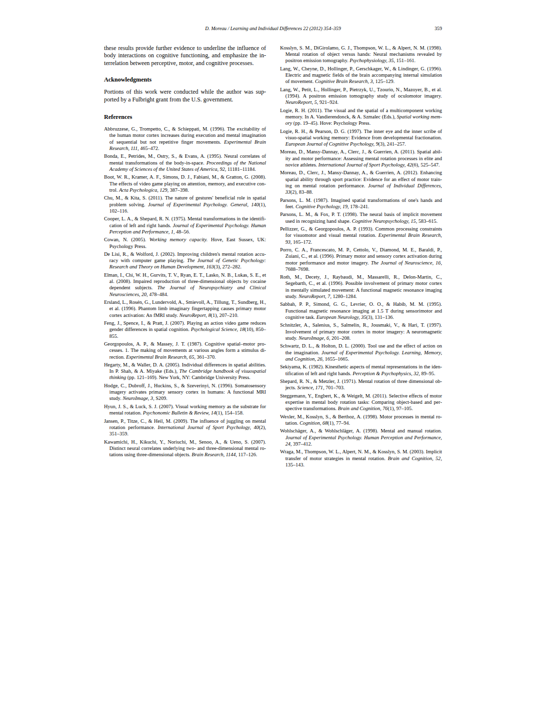D. Moreau / Learning and Individual Differences 22 (2012) 354–359
359
these results provide further evidence to underline the influence of body interactions on cognitive functioning, and emphasize the interrelation between perceptive, motor, and cognitive processes.
Acknowledgments
Portions of this work were conducted while the author was supported by a Fulbright grant from the U.S. government.
References
Abbruzzese, G., Trompetto, C., & Schieppati, M. (1996). The excitability of the human motor cortex increases during execution and mental imagination of sequential but not repetitive finger movements. Experimental Brain Research, 111, 465–472.
Bonda, E., Petrides, M., Ostry, S., & Evans, A. (1995). Neural correlates of mental transformations of the body-in-space. Proceedings of the National Academy of Sciences of the United States of America, 92, 11181–11184.
Boot, W. R., Kramer, A. F., Simons, D. J., Fabiani, M., & Gratton, G. (2008). The effects of video game playing on attention, memory, and executive control. Acta Psychologica, 129, 387–398.
Chu, M., & Kita, S. (2011). The nature of gestures' beneficial role in spatial problem solving. Journal of Experimental Psychology. General, 140(1), 102–116.
Cooper, L. A., & Shepard, R. N. (1975). Mental transformations in the identification of left and right hands. Journal of Experimental Psychology. Human Perception and Performance, 1, 48–56.
Cowan, N. (2005). Working memory capacity. Hove, East Sussex, UK: Psychology Press.
De Lisi, R., & Wolford, J. (2002). Improving children's mental rotation accuracy with computer game playing. The Journal of Genetic Psychology: Research and Theory on Human Development, 163(3), 272–282.
Elman, I., Chi, W. H., Gurvits, T. V., Ryan, E. T., Lasko, N. B., Lukas, S. E., et al. (2008). Impaired reproduction of three-dimensional objects by cocaine dependent subjects. The Journal of Neuropsychiatry and Clinical Neurosciences, 20, 478–484.
Ersland, L., Rosén, G., Lundervold, A., Smievoll, A., Tillung, T., Sundberg, H., et al. (1996). Phantom limb imaginary fingertapping causes primary motor cortex activation: An fMRI study. NeuroReport, 8(1), 207–210.
Feng, J., Spence, I., & Pratt, J. (2007). Playing an action video game reduces gender differences in spatial cognition. Psychological Science, 18(10), 850–855.
Georgopoulos, A. P., & Massey, J. T. (1987). Cognitive spatial–motor processes. 1. The making of movements at various angles form a stimulus direction. Experimental Brain Research, 65, 361–370.
Hegarty, M., & Waller, D. A. (2005). Individual differences in spatial abilities. In P. Shah, & A. Miyake (Eds.), The Cambridge handbook of visuospatial thinking (pp. 121–169). New York, NY: Cambridge University Press.
Hodge, C., Dubroff, J., Huckins, S., & Szeverinyi, N. (1996). Somatosensory imagery activates primary sensory cortex in humans: A functional MRI study. NeuroImage, 3, S209.
Hyun, J. S., & Luck, S. J. (2007). Visual working memory as the substrate for mental rotation. Psychonomic Bulletin & Review, 14(1), 154–158.
Jansen, P., Titze, C., & Heil, M. (2009). The influence of juggling on mental rotation performance. International Journal of Sport Psychology, 40(2), 351–359.
Kawamichi, H., Kikuchi, Y., Noriuchi, M., Senoo, A., & Ueno, S. (2007). Distinct neural correlates underlying two- and three-dimensional mental rotations using three-dimensional objects. Brain Research, 1144, 117–126.
Kosslyn, S. M., DiGirolamo, G. J., Thompson, W. L., & Alpert, N. M. (1998). Mental rotation of object versus hands: Neural mechanisms revealed by positron emission tomography. Psychophysiology, 35, 151–161.
Lang, W., Cheyne, D., Hollinger, P., Gerschkager, W., & Lindinger, G. (1996). Electric and magnetic fields of the brain accompanying internal simulation of movement. Cognitive Brain Research, 3, 125–129.
Lang, W., Petit, L., Hollinger, P., Pietrzyk, U., Tzourio, N., Mazoyer, B., et al. (1994). A positron emission tomography study of oculomotor imagery. NeuroReport, 5, 921–924.
Logie, R. H. (2011). The visual and the spatial of a multicomponent working memory. In A. Vandierendonck, & A. Szmalec (Eds.), Spatial working memory (pp. 19–45). Hove: Psychology Press.
Logie, R. H., & Pearson, D. G. (1997). The inner eye and the inner scribe of visuo-spatial working memory: Evidence from developmental fractionation. European Journal of Cognitive Psychology, 9(3), 241–257.
Moreau, D., Mansy-Dannay, A., Clerc, J., & Guerrien, A. (2011). Spatial ability and motor performance: Assessing mental rotation processes in elite and novice athletes. International Journal of Sport Psychology, 42(6), 525–547.
Moreau, D., Clerc, J., Mansy-Dannay, A., & Guerrien, A. (2012). Enhancing spatial ability through sport practice: Evidence for an effect of motor training on mental rotation performance. Journal of Individual Differences, 33(2), 83–88.
Parsons, L. M. (1987). Imagined spatial transformations of one's hands and feet. Cognitive Psychology, 19, 178–241.
Parsons, L. M., & Fox, P. T. (1998). The neural basis of implicit movement used in recognizing hand shape. Cognitive Neuropsychology, 15, 583–615.
Pellizzer, G., & Georgopoulos, A. P. (1993). Common processing constraints for visuomotor and visual mental rotation. Experimental Brain Research, 93, 165–172.
Porro, C. A., Francescato, M. P., Cettolo, V., Diamond, M. E., Baraldi, P., Zuiani, C., et al. (1996). Primary motor and sensory cortex activation during motor performance and motor imagery. The Journal of Neuroscience, 16, 7688–7698.
Roth, M., Decety, J., Raybaudi, M., Massarelli, R., Delon-Martin, C., Segebarth, C., et al. (1996). Possible involvement of primary motor cortex in mentally simulated movement: A functional magnetic resonance imaging study. NeuroReport, 7, 1280–1284.
Sabbah, P. P., Simond, G. G., Levrier, O. O., & Habib, M. M. (1995). Functional magnetic resonance imaging at 1.5 T during sensorimotor and cognitive task. European Neurology, 35(3), 131–136.
Schnitzler, A., Salenius, S., Salmelin, R., Jousmaki, V., & Hari, T. (1997). Involvement of primary motor cortex in motor imagery: A neuromagnetic study. NeuroImage, 6, 201–208.
Schwartz, D. L., & Holton, D. L. (2000). Tool use and the effect of action on the imagination. Journal of Experimental Psychology. Learning, Memory, and Cognition, 26, 1655–1665.
Sekiyama, K. (1982). Kinesthetic aspects of mental representations in the identification of left and right hands. Perception & Psychophysics, 32, 89–95.
Shepard, R. N., & Metzler, J. (1971). Mental rotation of three dimensional objects. Science, 171, 701–703.
Steggemann, Y., Engbert, K., & Weigelt, M. (2011). Selective effects of motor expertise in mental body rotation tasks: Comparing object-based and perspective transformations. Brain and Cognition, 76(1), 97–105.
Wexler, M., Kosslyn, S., & Berthoz, A. (1998). Motor processes in mental rotation. Cognition, 68(1), 77–94.
Wohlschäger, A., & Wohlschläger, A. (1998). Mental and manual rotation. Journal of Experimental Psychology. Human Perception and Performance, 24, 397–412.
Wraga, M., Thompson, W. L., Alpert, N. M., & Kosslyn, S. M. (2003). Implicit transfer of motor strategies in mental rotation. Brain and Cognition, 52, 135–143.